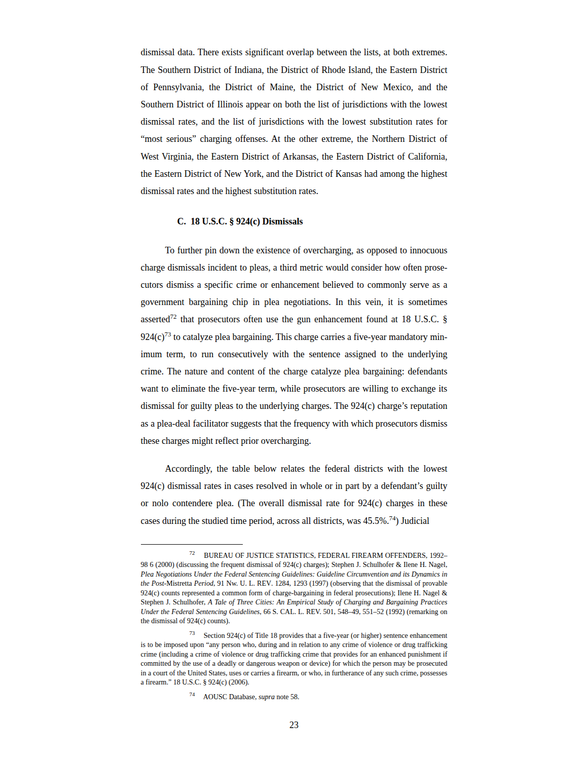dismissal data. There exists significant overlap between the lists, at both extremes. The Southern District of Indiana, the District of Rhode Island, the Eastern District of Pennsylvania, the District of Maine, the District of New Mexico, and the Southern District of Illinois appear on both the list of jurisdictions with the lowest dismissal rates, and the list of jurisdictions with the lowest substitution rates for “most serious” charging offenses. At the other extreme, the Northern District of West Virginia, the Eastern District of Arkansas, the Eastern District of California, the Eastern District of New York, and the District of Kansas had among the highest dismissal rates and the highest substitution rates.
C. 18 U.S.C. § 924(c) Dismissals
To further pin down the existence of overcharging, as opposed to innocuous charge dismissals incident to pleas, a third metric would consider how often prosecutors dismiss a specific crime or enhancement believed to commonly serve as a government bargaining chip in plea negotiations. In this vein, it is sometimes asserted72 that prosecutors often use the gun enhancement found at 18 U.S.C. § 924(c)73 to catalyze plea bargaining. This charge carries a five-year mandatory minimum term, to run consecutively with the sentence assigned to the underlying crime. The nature and content of the charge catalyze plea bargaining: defendants want to eliminate the five-year term, while prosecutors are willing to exchange its dismissal for guilty pleas to the underlying charges. The 924(c) charge’s reputation as a plea-deal facilitator suggests that the frequency with which prosecutors dismiss these charges might reflect prior overcharging.
Accordingly, the table below relates the federal districts with the lowest 924(c) dismissal rates in cases resolved in whole or in part by a defendant’s guilty or nolo contendere plea. (The overall dismissal rate for 924(c) charges in these cases during the studied time period, across all districts, was 45.5%.74) Judicial
72 BUREAU OF JUSTICE STATISTICS, FEDERAL FIREARM OFFENDERS, 1992–98 6 (2000) (discussing the frequent dismissal of 924(c) charges); Stephen J. Schulhofer & Ilene H. Nagel, Plea Negotiations Under the Federal Sentencing Guidelines: Guideline Circumvention and its Dynamics in the Post-Mistretta Period, 91 Nw. U. L. REV. 1284, 1293 (1997) (observing that the dismissal of provable 924(c) counts represented a common form of charge-bargaining in federal prosecutions); Ilene H. Nagel & Stephen J. Schulhofer, A Tale of Three Cities: An Empirical Study of Charging and Bargaining Practices Under the Federal Sentencing Guidelines, 66 S. CAL. L. REV. 501, 548–49, 551–52 (1992) (remarking on the dismissal of 924(c) counts).
73 Section 924(c) of Title 18 provides that a five-year (or higher) sentence enhancement is to be imposed upon “any person who, during and in relation to any crime of violence or drug trafficking crime (including a crime of violence or drug trafficking crime that provides for an enhanced punishment if committed by the use of a deadly or dangerous weapon or device) for which the person may be prosecuted in a court of the United States, uses or carries a firearm, or who, in furtherance of any such crime, possesses a firearm.” 18 U.S.C. § 924(c) (2006).
74 AOUSC Database, supra note 58.
23